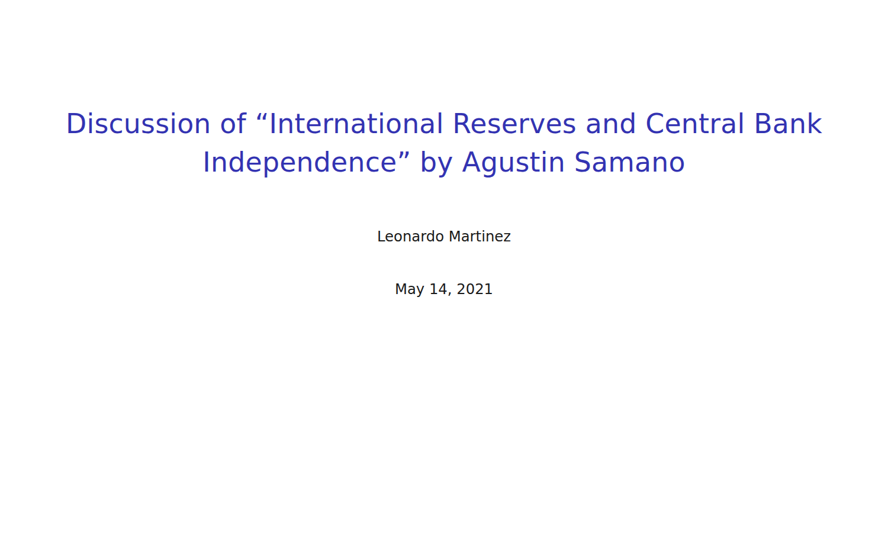Discussion of “International Reserves and Central Bank Independence” by Agustin Samano
Leonardo Martinez
May 14, 2021